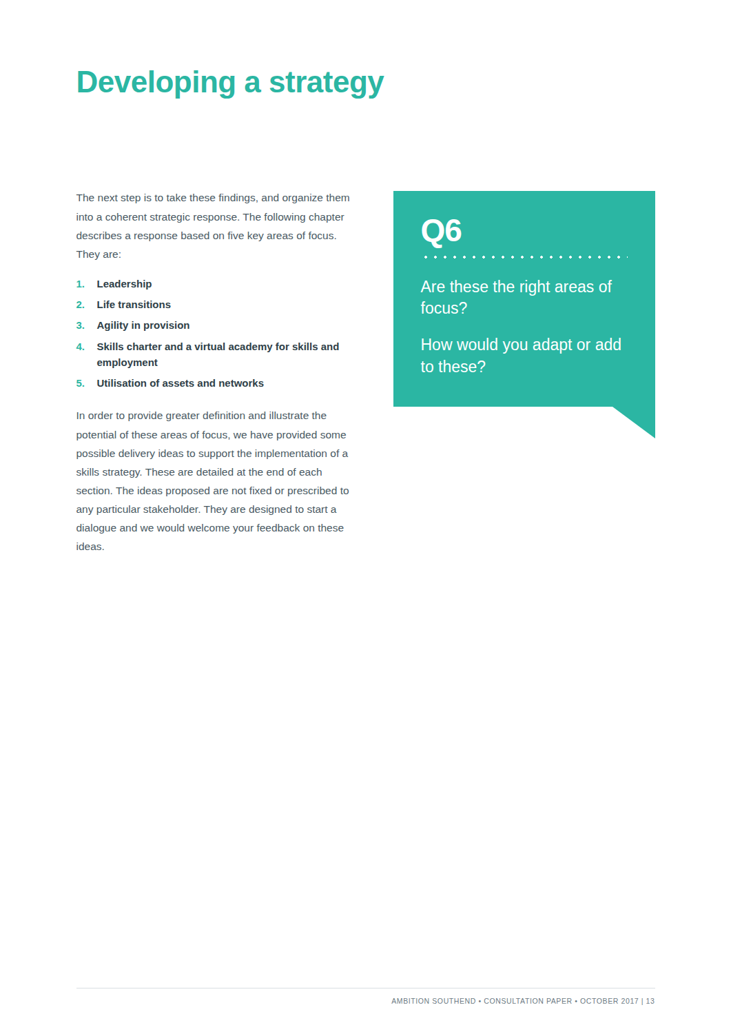Developing a strategy
The next step is to take these findings, and organize them into a coherent strategic response. The following chapter describes a response based on five key areas of focus. They are:
Leadership
Life transitions
Agility in provision
Skills charter and a virtual academy for skills and employment
Utilisation of assets and networks
In order to provide greater definition and illustrate the potential of these areas of focus, we have provided some possible delivery ideas to support the implementation of a skills strategy. These are detailed at the end of each section. The ideas proposed are not fixed or prescribed to any particular stakeholder. They are designed to start a dialogue and we would welcome your feedback on these ideas.
Q6
Are these the right areas of focus?
How would you adapt or add to these?
AMBITION SOUTHEND • CONSULTATION PAPER • OCTOBER 2017 | 13